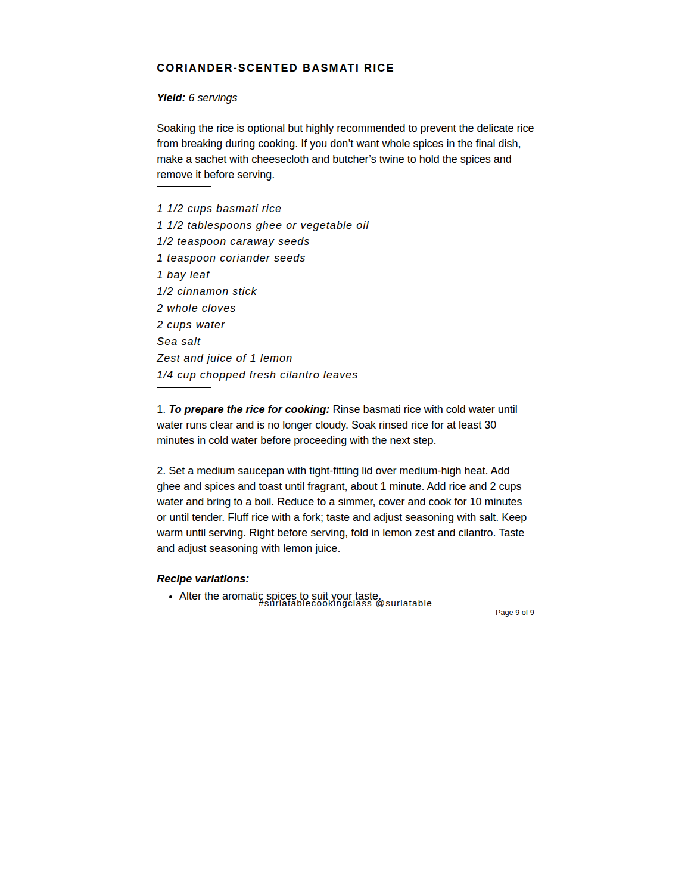Coriander-Scented Basmati Rice
Yield: 6 servings
Soaking the rice is optional but highly recommended to prevent the delicate rice from breaking during cooking. If you don’t want whole spices in the final dish, make a sachet with cheesecloth and butcher’s twine to hold the spices and remove it before serving.
1 1/2 cups basmati rice
1 1/2 tablespoons ghee or vegetable oil
1/2 teaspoon caraway seeds
1 teaspoon coriander seeds
1 bay leaf
1/2 cinnamon stick
2 whole cloves
2 cups water
Sea salt
Zest and juice of 1 lemon
1/4 cup chopped fresh cilantro leaves
1. To prepare the rice for cooking: Rinse basmati rice with cold water until water runs clear and is no longer cloudy. Soak rinsed rice for at least 30 minutes in cold water before proceeding with the next step.
2. Set a medium saucepan with tight-fitting lid over medium-high heat. Add ghee and spices and toast until fragrant, about 1 minute. Add rice and 2 cups water and bring to a boil. Reduce to a simmer, cover and cook for 10 minutes or until tender. Fluff rice with a fork; taste and adjust seasoning with salt. Keep warm until serving. Right before serving, fold in lemon zest and cilantro. Taste and adjust seasoning with lemon juice.
Recipe variations:
Alter the aromatic spices to suit your taste.
#surlatablecookingclass @surlatable
Page 9 of 9